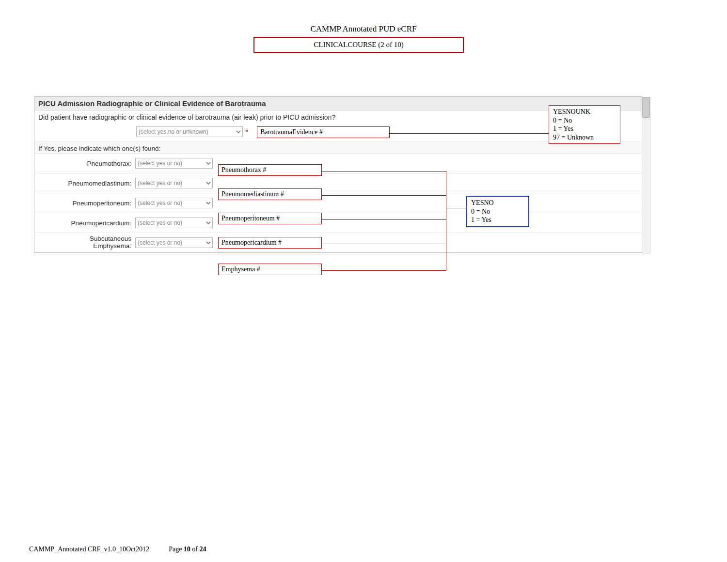CAMMP Annotated PUD eCRF
CLINICALCOURSE (2 of 10)
PICU Admission Radiographic or Clinical Evidence of Barotrauma
Did patient have radiographic or clinical evidence of barotrauma (air leak) prior to PICU admission?
(select yes,no or unknown) *
If Yes, please indicate which one(s) found:
Pneumothorax:
(select yes or no)
Pneumomediastinum:
(select yes or no)
Pneumoperitoneum:
(select yes or no)
Pneumopericardium:
(select yes or no)
Subcutaneous
Emphysema:
(select yes or no)
BarotraumaEvidence #
YESNOUNK
0 = No
1 = Yes
97 = Unknown
Pneumothorax #
Pneumomediastinum #
Pneumoperitoneum #
Pneumopericardium #
Emphysema #
YESNO
0 = No
1 = Yes
CAMMP_Annotated CRF_v1.0_10Oct2012Page 10 of 24